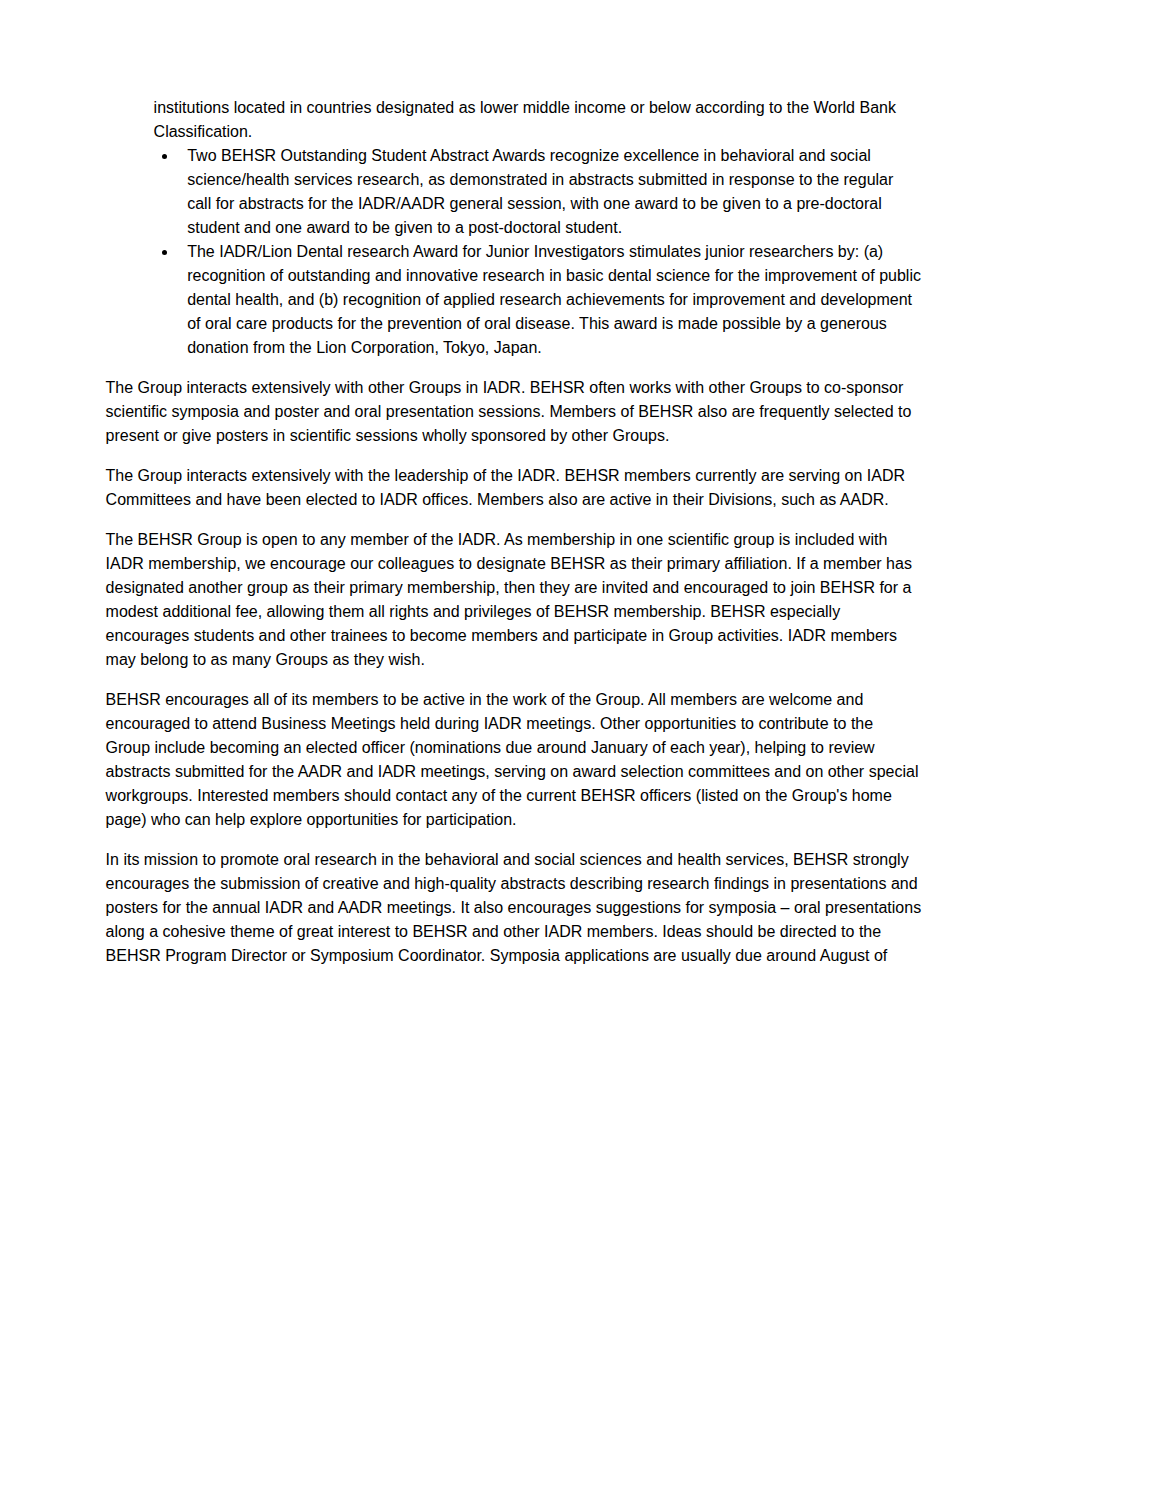institutions located in countries designated as lower middle income or below according to the World Bank Classification.
Two BEHSR Outstanding Student Abstract Awards recognize excellence in behavioral and social science/health services research, as demonstrated in abstracts submitted in response to the regular call for abstracts for the IADR/AADR general session, with one award to be given to a pre-doctoral student and one award to be given to a post-doctoral student.
The IADR/Lion Dental research Award for Junior Investigators stimulates junior researchers by: (a) recognition of outstanding and innovative research in basic dental science for the improvement of public dental health, and (b) recognition of applied research achievements for improvement and development of oral care products for the prevention of oral disease. This award is made possible by a generous donation from the Lion Corporation, Tokyo, Japan.
The Group interacts extensively with other Groups in IADR. BEHSR often works with other Groups to co-sponsor scientific symposia and poster and oral presentation sessions. Members of BEHSR also are frequently selected to present or give posters in scientific sessions wholly sponsored by other Groups.
The Group interacts extensively with the leadership of the IADR. BEHSR members currently are serving on IADR Committees and have been elected to IADR offices. Members also are active in their Divisions, such as AADR.
The BEHSR Group is open to any member of the IADR. As membership in one scientific group is included with IADR membership, we encourage our colleagues to designate BEHSR as their primary affiliation. If a member has designated another group as their primary membership, then they are invited and encouraged to join BEHSR for a modest additional fee, allowing them all rights and privileges of BEHSR membership. BEHSR especially encourages students and other trainees to become members and participate in Group activities. IADR members may belong to as many Groups as they wish.
BEHSR encourages all of its members to be active in the work of the Group. All members are welcome and encouraged to attend Business Meetings held during IADR meetings. Other opportunities to contribute to the Group include becoming an elected officer (nominations due around January of each year), helping to review abstracts submitted for the AADR and IADR meetings, serving on award selection committees and on other special workgroups. Interested members should contact any of the current BEHSR officers (listed on the Group's home page) who can help explore opportunities for participation.
In its mission to promote oral research in the behavioral and social sciences and health services, BEHSR strongly encourages the submission of creative and high-quality abstracts describing research findings in presentations and posters for the annual IADR and AADR meetings. It also encourages suggestions for symposia – oral presentations along a cohesive theme of great interest to BEHSR and other IADR members. Ideas should be directed to the BEHSR Program Director or Symposium Coordinator. Symposia applications are usually due around August of